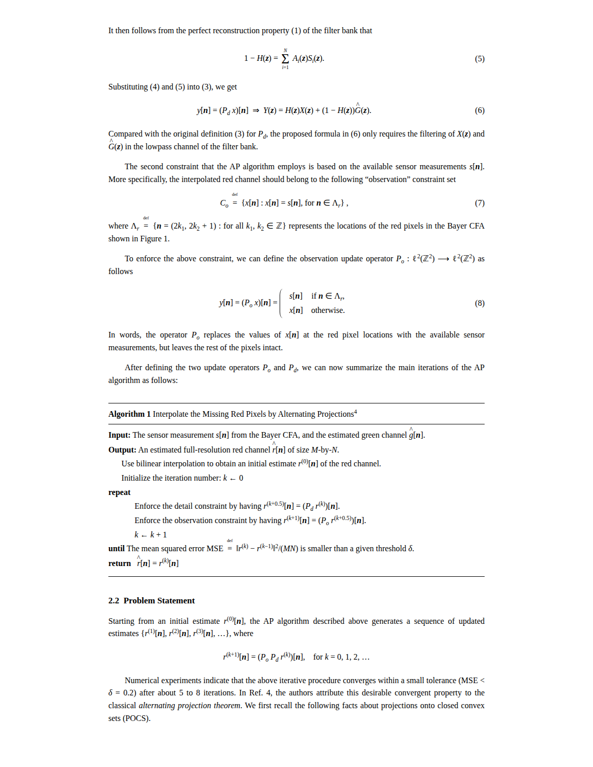It then follows from the perfect reconstruction property (1) of the filter bank that
1 − H(z) = NΣi=1 Ai(z)Si(z).
(5)
Substituting (4) and (5) into (3), we get
y[n] = (Pd x)[n] ⇒ Y(z) = H(z)X(z) + (1 − H(z))^G(z).
(6)
Compared with the original definition (3) for Pd, the proposed formula in (6) only requires the filtering of X(z) and ^G(z) in the lowpass channel of the filter bank.
The second constraint that the AP algorithm employs is based on the available sensor measurements s[n]. More specifically, the interpolated red channel should belong to the following “observation” constraint set
Co def= {x[n] : x[n] = s[n], for n ∈ Λr} ,
(7)
where Λr def= {n = (2k1, 2k2 + 1) : for all k1, k2 ∈ ℤ} represents the locations of the red pixels in the Bayer CFA shown in Figure 1.
To enforce the above constraint, we can define the observation update operator Po : ℓ2(ℤ2) ⟶ ℓ2(ℤ2) as follows
y[n] = (Po x)[n] =
| s [ n ] | if n ∈ Λ r , |
| x [ n ] | otherwise. |
(8)
In words, the operator Po replaces the values of x[n] at the red pixel locations with the available sensor measurements, but leaves the rest of the pixels intact.
After defining the two update operators Po and Pd, we can now summarize the main iterations of the AP algorithm as follows:
Algorithm 1 Interpolate the Missing Red Pixels by Alternating Projections4
Input: The sensor measurement s[n] from the Bayer CFA, and the estimated green channel ^g[n].
Output: An estimated full-resolution red channel ^r[n] of size M-by-N.
Use bilinear interpolation to obtain an initial estimate r(0)[n] of the red channel.
Initialize the iteration number: k ← 0
repeat
Enforce the detail constraint by having r(k+0.5)[n] = (Pd r(k))[n].
Enforce the observation constraint by having r(k+1)[n] = (Po r(k+0.5))[n].
k ← k + 1
until The mean squared error MSE def= ‖r(k) − r(k−1)‖2/(MN) is smaller than a given threshold δ.
return ^r[n] = r(k)[n]
2.2 Problem Statement
Starting from an initial estimate r(0)[n], the AP algorithm described above generates a sequence of updated estimates {r(1)[n], r(2)[n], r(3)[n], …}, where
r(k+1)[n] = (Po Pd r(k))[n], for k = 0, 1, 2, …
Numerical experiments indicate that the above iterative procedure converges within a small tolerance (MSE < δ = 0.2) after about 5 to 8 iterations. In Ref. 4, the authors attribute this desirable convergent property to the classical alternating projection theorem. We first recall the following facts about projections onto closed convex sets (POCS).